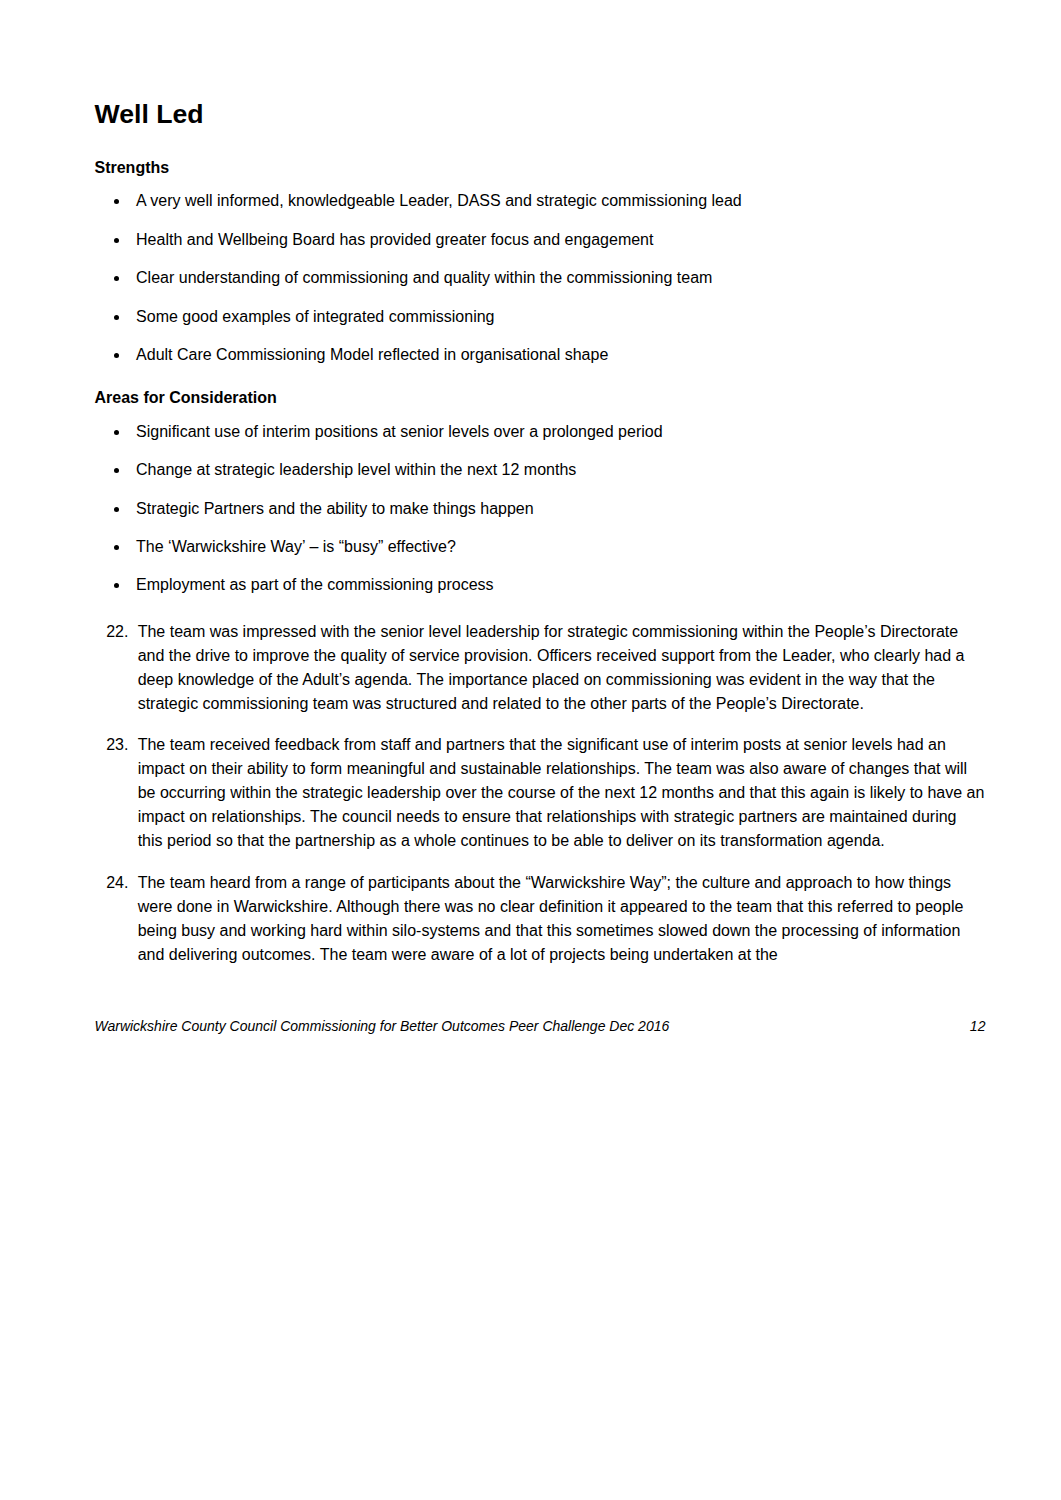Well Led
Strengths
A very well informed, knowledgeable Leader, DASS and strategic commissioning lead
Health and Wellbeing Board has provided greater focus and engagement
Clear understanding of commissioning and quality within the commissioning team
Some good examples of integrated commissioning
Adult Care Commissioning Model reflected in organisational shape
Areas for Consideration
Significant use of interim positions at senior levels over a prolonged period
Change at strategic leadership level within the next 12 months
Strategic Partners and the ability to make things happen
The ‘Warwickshire Way’ – is “busy” effective?
Employment as part of the commissioning process
The team was impressed with the senior level leadership for strategic commissioning within the People’s Directorate and the drive to improve the quality of service provision. Officers received support from the Leader, who clearly had a deep knowledge of the Adult’s agenda. The importance placed on commissioning was evident in the way that the strategic commissioning team was structured and related to the other parts of the People’s Directorate.
The team received feedback from staff and partners that the significant use of interim posts at senior levels had an impact on their ability to form meaningful and sustainable relationships. The team was also aware of changes that will be occurring within the strategic leadership over the course of the next 12 months and that this again is likely to have an impact on relationships. The council needs to ensure that relationships with strategic partners are maintained during this period so that the partnership as a whole continues to be able to deliver on its transformation agenda.
The team heard from a range of participants about the “Warwickshire Way”; the culture and approach to how things were done in Warwickshire. Although there was no clear definition it appeared to the team that this referred to people being busy and working hard within silo-systems and that this sometimes slowed down the processing of information and delivering outcomes. The team were aware of a lot of projects being undertaken at the
Warwickshire County Council Commissioning for Better Outcomes Peer Challenge Dec 2016 12